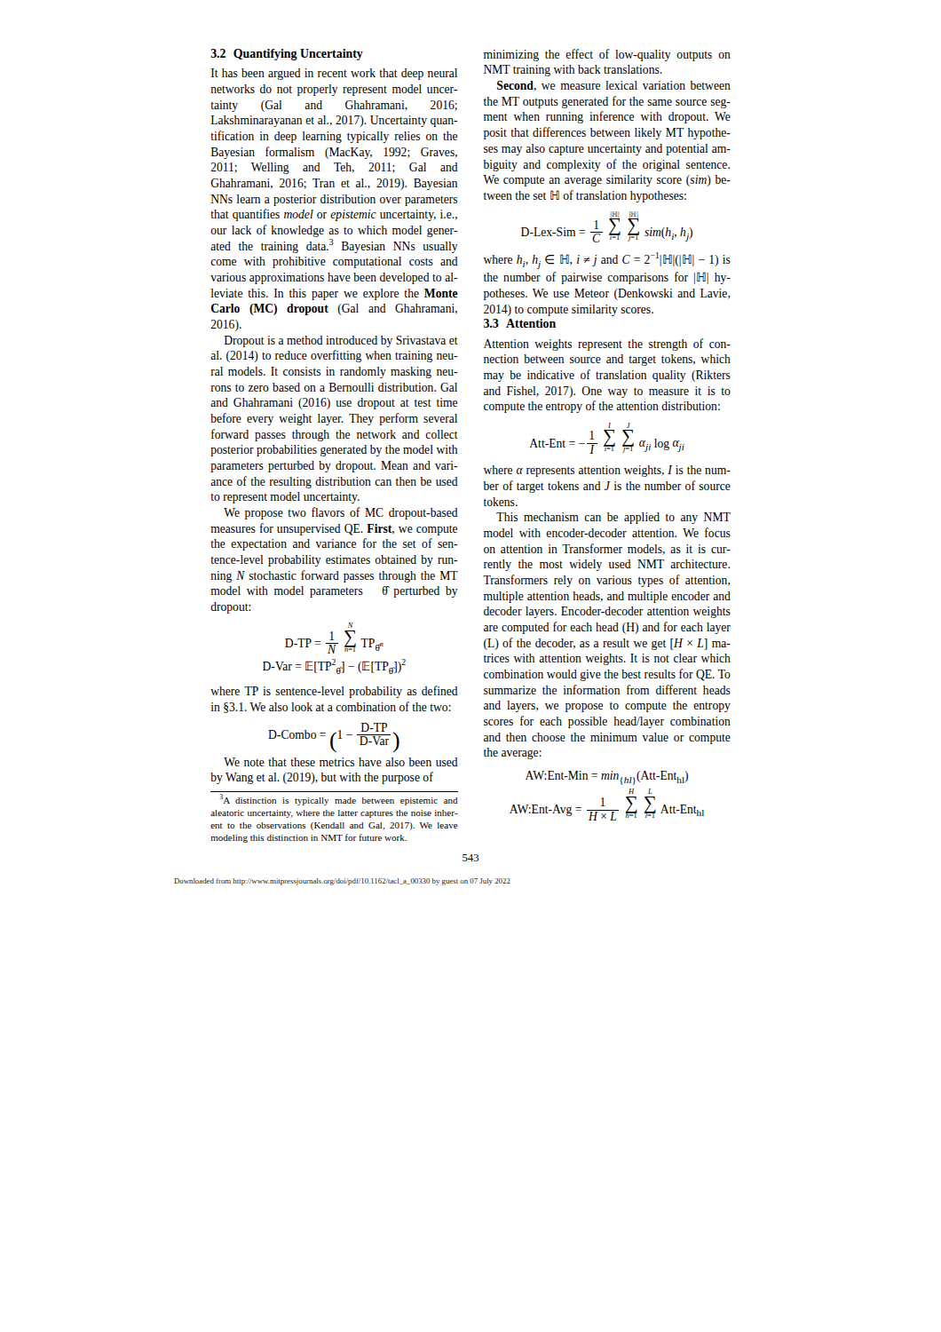3.2 Quantifying Uncertainty
It has been argued in recent work that deep neural networks do not properly represent model uncertainty (Gal and Ghahramani, 2016; Lakshminarayanan et al., 2017). Uncertainty quantification in deep learning typically relies on the Bayesian formalism (MacKay, 1992; Graves, 2011; Welling and Teh, 2011; Gal and Ghahramani, 2016; Tran et al., 2019). Bayesian NNs learn a posterior distribution over parameters that quantifies model or epistemic uncertainty, i.e., our lack of knowledge as to which model generated the training data.3 Bayesian NNs usually come with prohibitive computational costs and various approximations have been developed to alleviate this. In this paper we explore the Monte Carlo (MC) dropout (Gal and Ghahramani, 2016).
Dropout is a method introduced by Srivastava et al. (2014) to reduce overfitting when training neural models. It consists in randomly masking neurons to zero based on a Bernoulli distribution. Gal and Ghahramani (2016) use dropout at test time before every weight layer. They perform several forward passes through the network and collect posterior probabilities generated by the model with parameters perturbed by dropout. Mean and variance of the resulting distribution can then be used to represent model uncertainty.
We propose two flavors of MC dropout-based measures for unsupervised QE. First, we compute the expectation and variance for the set of sentence-level probability estimates obtained by running N stochastic forward passes through the MT model with model parameters θ̂ perturbed by dropout:
D-TP = 1 N N∑n=1 TPθ̂n
D-Var = 𝔼[TP2θ̂] − (𝔼[TPθ̂])2
where TP is sentence-level probability as defined in §3.1. We also look at a combination of the two:
D-Combo = (1 − D-TP D-Var)
We note that these metrics have also been used by Wang et al. (2019), but with the purpose of
3A distinction is typically made between epistemic and aleatoric uncertainty, where the latter captures the noise inherent to the observations (Kendall and Gal, 2017). We leave modeling this distinction in NMT for future work.
minimizing the effect of low-quality outputs on NMT training with back translations.
Second, we measure lexical variation between the MT outputs generated for the same source segment when running inference with dropout. We posit that differences between likely MT hypotheses may also capture uncertainty and potential ambiguity and complexity of the original sentence. We compute an average similarity score (sim) between the set ℍ of translation hypotheses:
D-Lex-Sim = 1 C |ℍ|∑i=1 |ℍ|∑j=1 sim(hi, hj)
where hi, hj ∈ ℍ, i ≠ j and C = 2−1|ℍ|(|ℍ| − 1) is the number of pairwise comparisons for |ℍ| hypotheses. We use Meteor (Denkowski and Lavie, 2014) to compute similarity scores.
3.3 Attention
Attention weights represent the strength of connection between source and target tokens, which may be indicative of translation quality (Rikters and Fishel, 2017). One way to measure it is to compute the entropy of the attention distribution:
Att-Ent = −1 I I∑i=1 J∑j=1 αji log αji
where α represents attention weights, I is the number of target tokens and J is the number of source tokens.
This mechanism can be applied to any NMT model with encoder-decoder attention. We focus on attention in Transformer models, as it is currently the most widely used NMT architecture. Transformers rely on various types of attention, multiple attention heads, and multiple encoder and decoder layers. Encoder-decoder attention weights are computed for each head (H) and for each layer (L) of the decoder, as a result we get [H × L] matrices with attention weights. It is not clear which combination would give the best results for QE. To summarize the information from different heads and layers, we propose to compute the entropy scores for each possible head/layer combination and then choose the minimum value or compute the average:
AW:Ent-Min = min{hl}(Att-Enthl)
AW:Ent-Avg = 1 H × L H∑h=1 L∑l=1 Att-Enthl
543
Downloaded from http://www.mitpressjournals.org/doi/pdf/10.1162/tacl_a_00330 by guest on 07 July 2022